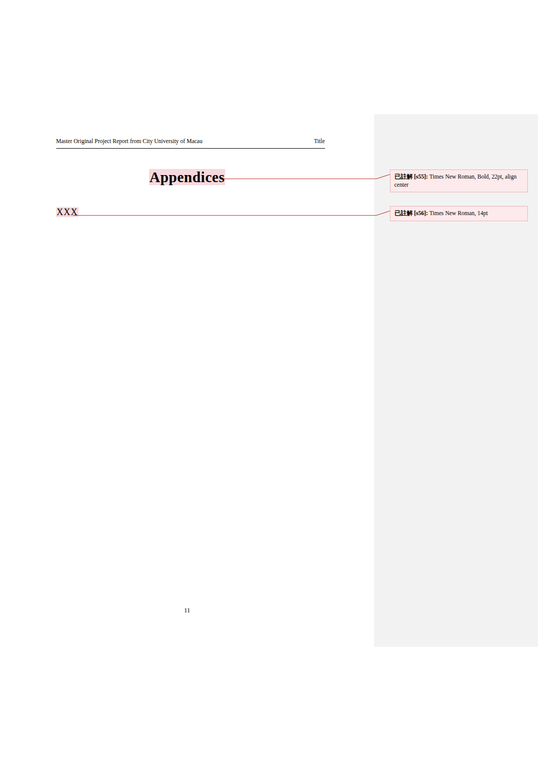Master Original Project Report from City University of Macau Title
Appendices
XXX
已註解 [s55]: Times New Roman, Bold, 22pt, align center
已註解 [s56]: Times New Roman, 14pt
11